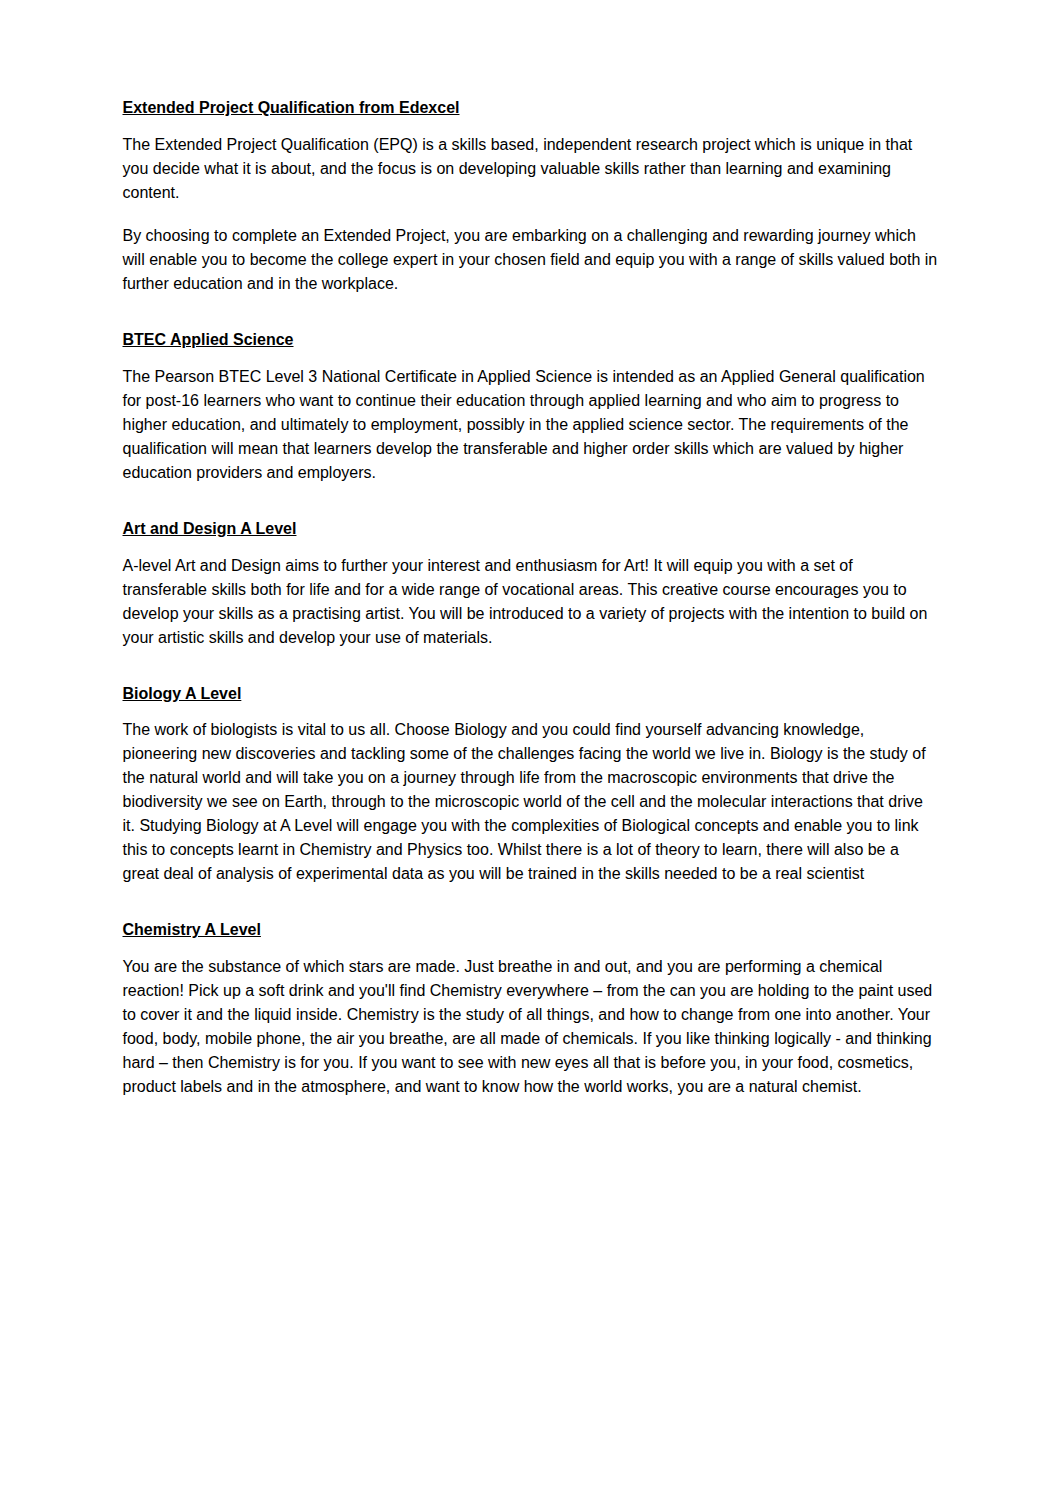Extended Project Qualification from Edexcel
The Extended Project Qualification (EPQ) is a skills based, independent research project which is unique in that you decide what it is about, and the focus is on developing valuable skills rather than learning and examining content.
By choosing to complete an Extended Project, you are embarking on a challenging and rewarding journey which will enable you to become the college expert in your chosen field and equip you with a range of skills valued both in further education and in the workplace.
BTEC Applied Science
The Pearson BTEC Level 3 National Certificate in Applied Science is intended as an Applied General qualification for post-16 learners who want to continue their education through applied learning and who aim to progress to higher education, and ultimately to employment, possibly in the applied science sector. The requirements of the qualification will mean that learners develop the transferable and higher order skills which are valued by higher education providers and employers.
Art and Design A Level
A-level Art and Design aims to further your interest and enthusiasm for Art! It will equip you with a set of transferable skills both for life and for a wide range of vocational areas. This creative course encourages you to develop your skills as a practising artist. You will be introduced to a variety of projects with the intention to build on your artistic skills and develop your use of materials.
Biology A Level
The work of biologists is vital to us all. Choose Biology and you could find yourself advancing knowledge, pioneering new discoveries and tackling some of the challenges facing the world we live in. Biology is the study of the natural world and will take you on a journey through life from the macroscopic environments that drive the biodiversity we see on Earth, through to the microscopic world of the cell and the molecular interactions that drive it. Studying Biology at A Level will engage you with the complexities of Biological concepts and enable you to link this to concepts learnt in Chemistry and Physics too. Whilst there is a lot of theory to learn, there will also be a great deal of analysis of experimental data as you will be trained in the skills needed to be a real scientist
Chemistry A Level
You are the substance of which stars are made. Just breathe in and out, and you are performing a chemical reaction! Pick up a soft drink and you'll find Chemistry everywhere – from the can you are holding to the paint used to cover it and the liquid inside. Chemistry is the study of all things, and how to change from one into another. Your food, body, mobile phone, the air you breathe, are all made of chemicals. If you like thinking logically - and thinking hard – then Chemistry is for you. If you want to see with new eyes all that is before you, in your food, cosmetics, product labels and in the atmosphere, and want to know how the world works, you are a natural chemist.